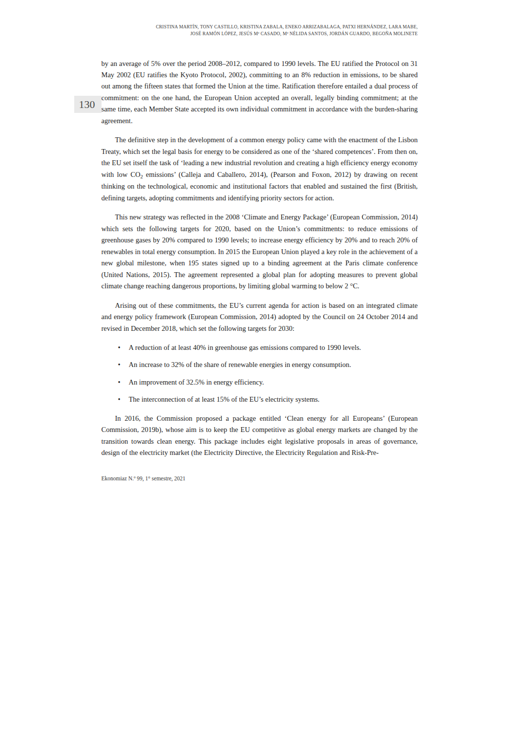Cristina Martín, Tony Castillo, Kristina Zabala, Eneko Arrizabalaga, Patxi Hernández, Lara Mabe,
José Ramón López, Jesús Mª Casado, Mª Nélida Santos, Jordán Guardo, Begoña Molinete
130
by an average of 5% over the period 2008–2012, compared to 1990 levels. The EU ratified the Protocol on 31 May 2002 (EU ratifies the Kyoto Protocol, 2002), committing to an 8% reduction in emissions, to be shared out among the fifteen states that formed the Union at the time. Ratification therefore entailed a dual process of commitment: on the one hand, the European Union accepted an overall, legally binding commitment; at the same time, each Member State accepted its own individual commitment in accordance with the burden-sharing agreement.
The definitive step in the development of a common energy policy came with the enactment of the Lisbon Treaty, which set the legal basis for energy to be considered as one of the ‘shared competences’. From then on, the EU set itself the task of ‘leading a new industrial revolution and creating a high efficiency energy economy with low CO2 emissions’ (Calleja and Caballero, 2014), (Pearson and Foxon, 2012) by drawing on recent thinking on the technological, economic and institutional factors that enabled and sustained the first (British, defining targets, adopting commitments and identifying priority sectors for action.
This new strategy was reflected in the 2008 ‘Climate and Energy Package’ (European Commission, 2014) which sets the following targets for 2020, based on the Union’s commitments: to reduce emissions of greenhouse gases by 20% compared to 1990 levels; to increase energy efficiency by 20% and to reach 20% of renewables in total energy consumption. In 2015 the European Union played a key role in the achievement of a new global milestone, when 195 states signed up to a binding agreement at the Paris climate conference (United Nations, 2015). The agreement represented a global plan for adopting measures to prevent global climate change reaching dangerous proportions, by limiting global warming to below 2 °C.
Arising out of these commitments, the EU’s current agenda for action is based on an integrated climate and energy policy framework (European Commission, 2014) adopted by the Council on 24 October 2014 and revised in December 2018, which set the following targets for 2030:
A reduction of at least 40% in greenhouse gas emissions compared to 1990 levels.
An increase to 32% of the share of renewable energies in energy consumption.
An improvement of 32.5% in energy efficiency.
The interconnection of at least 15% of the EU’s electricity systems.
In 2016, the Commission proposed a package entitled ‘Clean energy for all Europeans’ (European Commission, 2019b), whose aim is to keep the EU competitive as global energy markets are changed by the transition towards clean energy. This package includes eight legislative proposals in areas of governance, design of the electricity market (the Electricity Directive, the Electricity Regulation and Risk-Pre-
Ekonomiaz N.º 99, 1° semestre, 2021